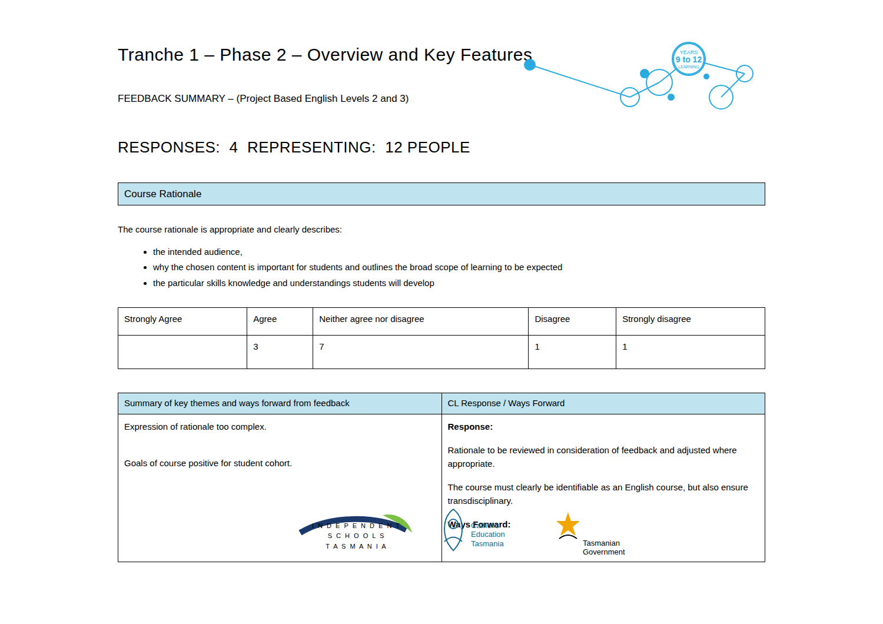YEARS 9 to 12 LEARNING
Tranche 1 – Phase 2 – Overview and Key Features
FEEDBACK SUMMARY – (Project Based English Levels 2 and 3)
RESPONSES: 4 REPRESENTING: 12 PEOPLE
Course Rationale
The course rationale is appropriate and clearly describes:
the intended audience,
why the chosen content is important for students and outlines the broad scope of learning to be expected
the particular skills knowledge and understandings students will develop
| Strongly Agree | Agree | Neither agree nor disagree | Disagree | Strongly disagree |
| | 3 | 7 | 1 | 1 |
| Summary of key themes and ways forward from feedback | CL Response / Ways Forward |
| --- | --- |
| Expression of rationale too complex. Goals of course positive for student cohort. | Response: Rationale to be reviewed in consideration of feedback and adjusted where appropriate. The course must clearly be identifiable as an English course, but also ensure transdisciplinary. Ways Forward: |
I N D E P E N D E N T
S C H O O L S
T A S M A N I A
Catholic
Education
Tasmania
Tasmanian
Government